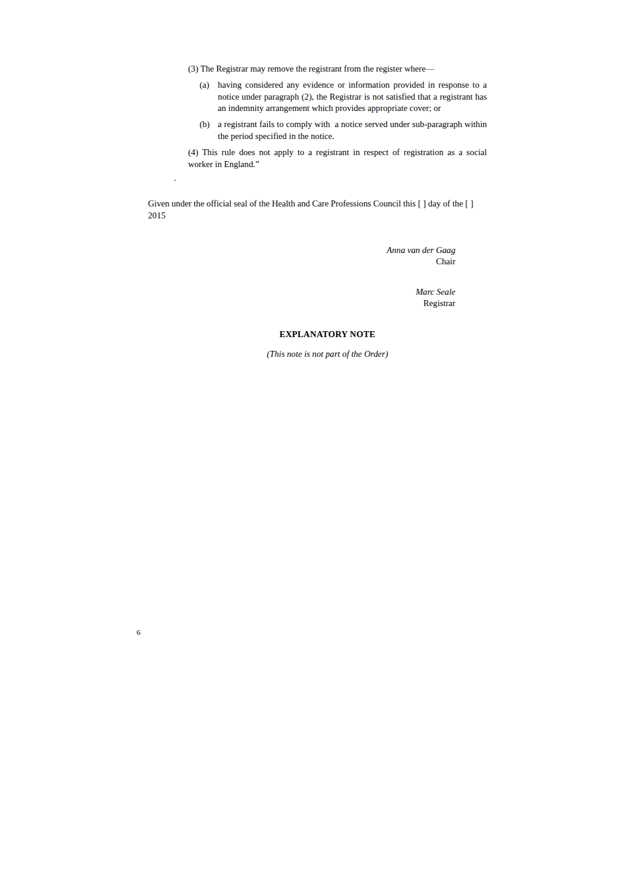(3) The Registrar may remove the registrant from the register where—
(a) having considered any evidence or information provided in response to a notice under paragraph (2), the Registrar is not satisfied that a registrant has an indemnity arrangement which provides appropriate cover; or
(b) a registrant fails to comply with a notice served under sub-paragraph within the period specified in the notice.
(4) This rule does not apply to a registrant in respect of registration as a social worker in England.”
.
Given under the official seal of the Health and Care Professions Council this [ ] day of the [ ] 2015
Anna van der Gaag
Chair
Marc Seale
Registrar
EXPLANATORY NOTE
(This note is not part of the Order)
6